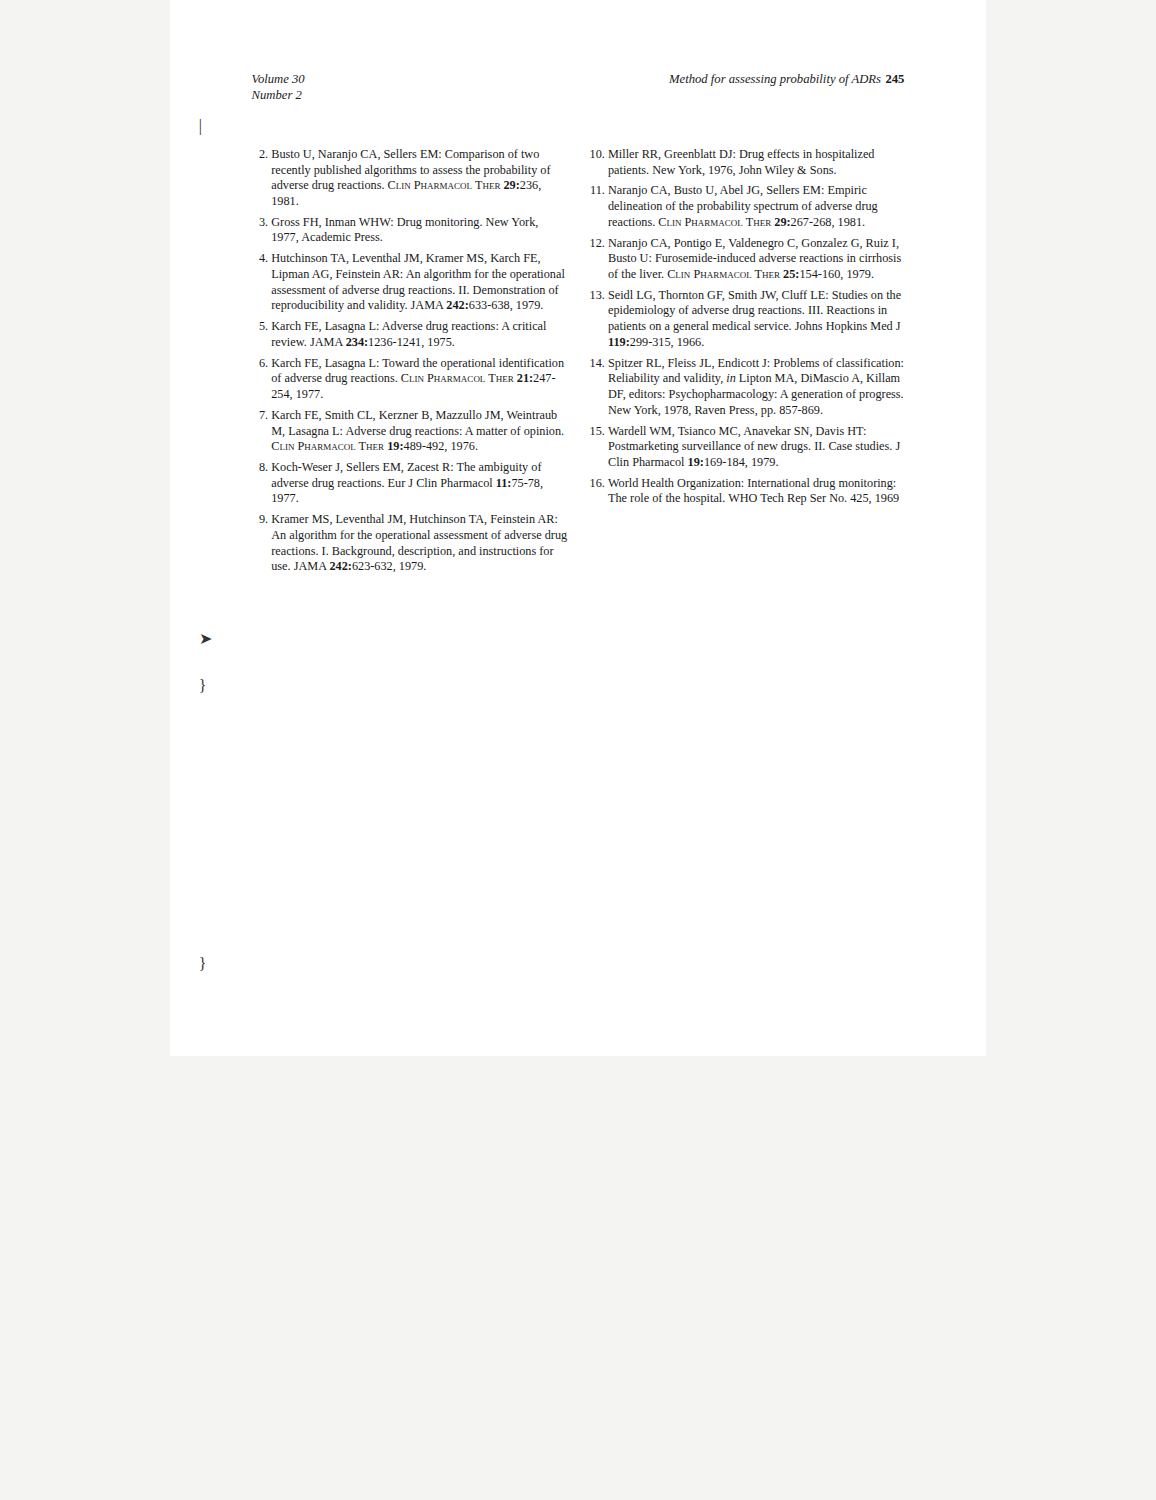|
➤
}
}
Volume 30
Number 2
Method for assessing probability of ADRs245
Busto U, Naranjo CA, Sellers EM: Comparison of two recently published algorithms to assess the probability of adverse drug reactions. Clin Pharmacol Ther 29: 236, 1981.
Gross FH, Inman WHW: Drug monitoring. New York, 1977, Academic Press.
Hutchinson TA, Leventhal JM, Kramer MS, Karch FE, Lipman AG, Feinstein AR: An algorithm for the operational assessment of adverse drug reactions. II. Demonstration of reproducibility and validity. JAMA 242: 633-638, 1979.
Karch FE, Lasagna L: Adverse drug reactions: A critical review. JAMA 234: 1236-1241, 1975.
Karch FE, Lasagna L: Toward the operational identification of adverse drug reactions. Clin Pharmacol Ther 21: 247-254, 1977.
Karch FE, Smith CL, Kerzner B, Mazzullo JM, Weintraub M, Lasagna L: Adverse drug reactions: A matter of opinion. Clin Pharmacol Ther 19: 489-492, 1976.
Koch-Weser J, Sellers EM, Zacest R: The ambiguity of adverse drug reactions. Eur J Clin Pharmacol 11: 75-78, 1977.
Kramer MS, Leventhal JM, Hutchinson TA, Feinstein AR: An algorithm for the operational assessment of adverse drug reactions. I. Background, description, and instructions for use. JAMA 242: 623-632, 1979.
Miller RR, Greenblatt DJ: Drug effects in hospitalized patients. New York, 1976, John Wiley & Sons.
Naranjo CA, Busto U, Abel JG, Sellers EM: Empiric delineation of the probability spectrum of adverse drug reactions. Clin Pharmacol Ther 29: 267-268, 1981.
Naranjo CA, Pontigo E, Valdenegro C, Gonzalez G, Ruiz I, Busto U: Furosemide-induced adverse reactions in cirrhosis of the liver. Clin Pharmacol Ther 25: 154-160, 1979.
Seidl LG, Thornton GF, Smith JW, Cluff LE: Studies on the epidemiology of adverse drug reactions. III. Reactions in patients on a general medical service. Johns Hopkins Med J 119: 299-315, 1966.
Spitzer RL, Fleiss JL, Endicott J: Problems of classification: Reliability and validity, in Lipton MA, DiMascio A, Killam DF, editors: Psychopharmacology: A generation of progress. New York, 1978, Raven Press, pp. 857-869.
Wardell WM, Tsianco MC, Anavekar SN, Davis HT: Postmarketing surveillance of new drugs. II. Case studies. J Clin Pharmacol 19: 169-184, 1979.
World Health Organization: International drug monitoring: The role of the hospital. WHO Tech Rep Ser No. 425, 1969